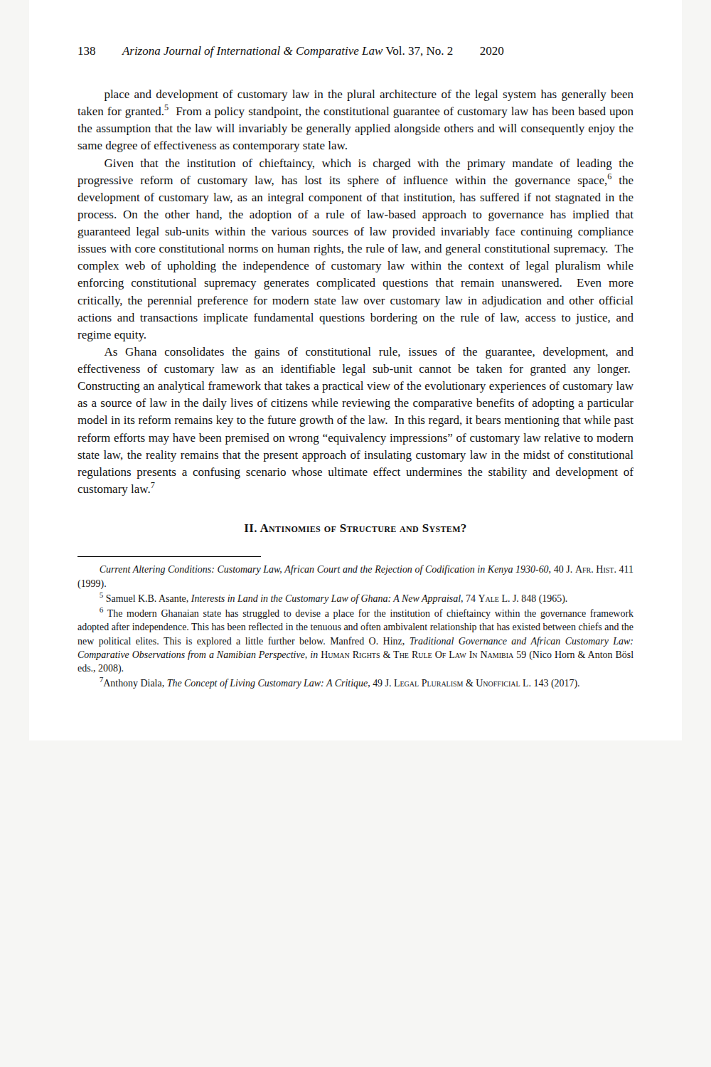138 Arizona Journal of International & Comparative Law Vol. 37, No. 22020
place and development of customary law in the plural architecture of the legal system has generally been taken for granted.5 From a policy standpoint, the constitutional guarantee of customary law has been based upon the assumption that the law will invariably be generally applied alongside others and will consequently enjoy the same degree of effectiveness as contemporary state law.
Given that the institution of chieftaincy, which is charged with the primary mandate of leading the progressive reform of customary law, has lost its sphere of influence within the governance space,6 the development of customary law, as an integral component of that institution, has suffered if not stagnated in the process. On the other hand, the adoption of a rule of law-based approach to governance has implied that guaranteed legal sub-units within the various sources of law provided invariably face continuing compliance issues with core constitutional norms on human rights, the rule of law, and general constitutional supremacy. The complex web of upholding the independence of customary law within the context of legal pluralism while enforcing constitutional supremacy generates complicated questions that remain unanswered. Even more critically, the perennial preference for modern state law over customary law in adjudication and other official actions and transactions implicate fundamental questions bordering on the rule of law, access to justice, and regime equity.
As Ghana consolidates the gains of constitutional rule, issues of the guarantee, development, and effectiveness of customary law as an identifiable legal sub-unit cannot be taken for granted any longer. Constructing an analytical framework that takes a practical view of the evolutionary experiences of customary law as a source of law in the daily lives of citizens while reviewing the comparative benefits of adopting a particular model in its reform remains key to the future growth of the law. In this regard, it bears mentioning that while past reform efforts may have been premised on wrong “equivalency impressions” of customary law relative to modern state law, the reality remains that the present approach of insulating customary law in the midst of constitutional regulations presents a confusing scenario whose ultimate effect undermines the stability and development of customary law.7
II. Antinomies of Structure and System?
Current Altering Conditions: Customary Law, African Court and the Rejection of Codification in Kenya 1930-60, 40 J. Afr. Hist. 411 (1999).
5 Samuel K.B. Asante, Interests in Land in the Customary Law of Ghana: A New Appraisal, 74 Yale L. J. 848 (1965).
6 The modern Ghanaian state has struggled to devise a place for the institution of chieftaincy within the governance framework adopted after independence. This has been reflected in the tenuous and often ambivalent relationship that has existed between chiefs and the new political elites. This is explored a little further below. Manfred O. Hinz, Traditional Governance and African Customary Law: Comparative Observations from a Namibian Perspective, in Human Rights & The Rule Of Law In Namibia 59 (Nico Horn & Anton Bösl eds., 2008).
7Anthony Diala, The Concept of Living Customary Law: A Critique, 49 J. Legal Pluralism & Unofficial L. 143 (2017).